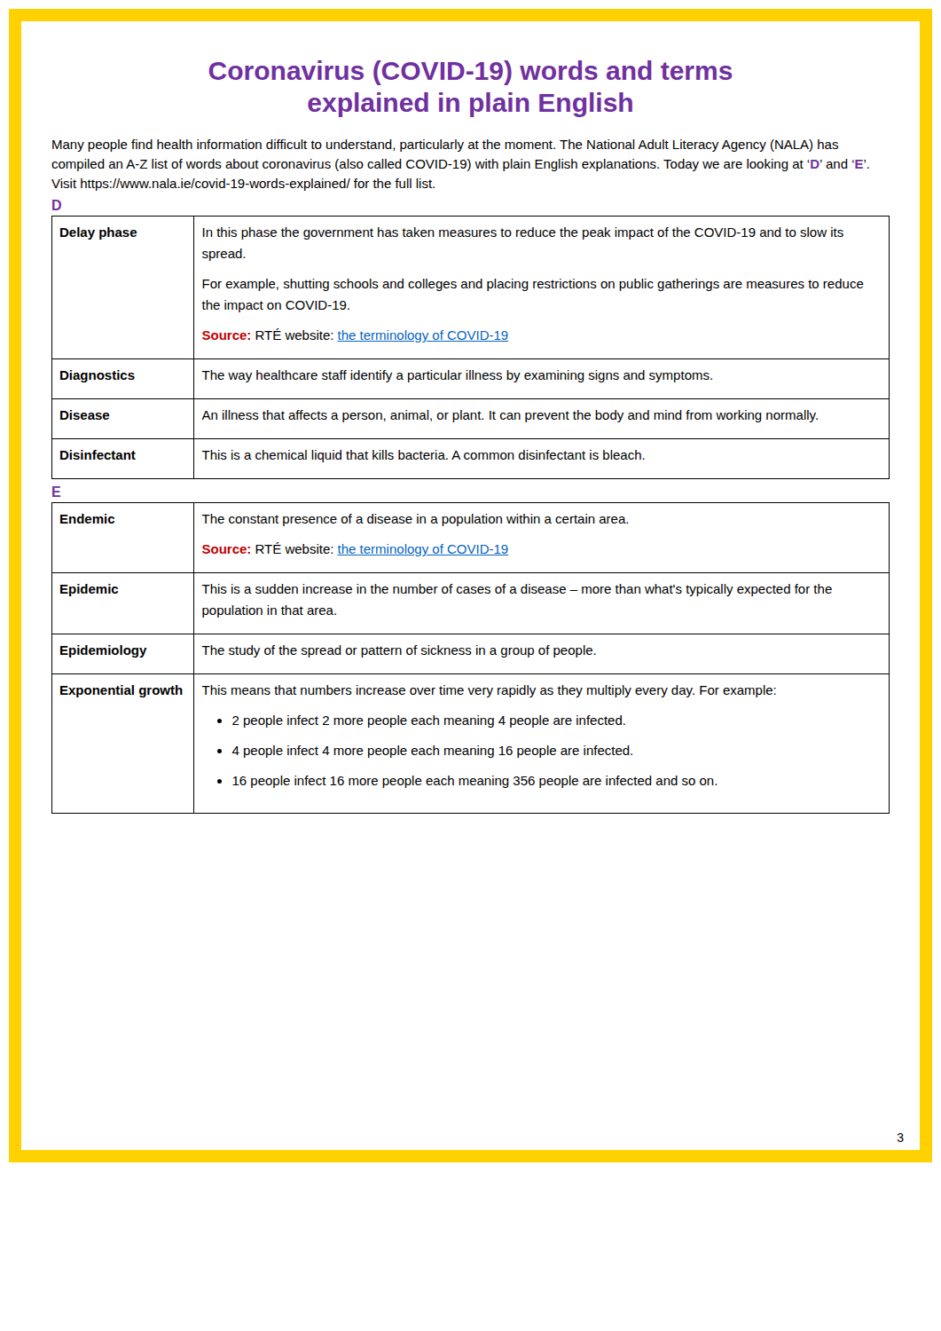Coronavirus (COVID-19) words and terms
explained in plain English
Many people find health information difficult to understand, particularly at the moment. The National Adult Literacy Agency (NALA) has compiled an A-Z list of words about coronavirus (also called COVID-19) with plain English explanations. Today we are looking at ‘D’ and ‘E’. Visit https://www.nala.ie/covid-19-words-explained/ for the full list.
D
| Delay phase | In this phase the government has taken measures to reduce the peak impact of the COVID-19 and to slow its spread. For example, shutting schools and colleges and placing restrictions on public gatherings are measures to reduce the impact on COVID-19. Source: RTÉ website: the terminology of COVID-19 |
| Diagnostics | The way healthcare staff identify a particular illness by examining signs and symptoms. |
| Disease | An illness that affects a person, animal, or plant. It can prevent the body and mind from working normally. |
| Disinfectant | This is a chemical liquid that kills bacteria. A common disinfectant is bleach. |
E
| Endemic | The constant presence of a disease in a population within a certain area. Source: RTÉ website: the terminology of COVID-19 |
| Epidemic | This is a sudden increase in the number of cases of a disease – more than what's typically expected for the population in that area. |
| Epidemiology | The study of the spread or pattern of sickness in a group of people. |
| Exponential growth | This means that numbers increase over time very rapidly as they multiply every day. For example: 2 people infect 2 more people each meaning 4 people are infected. 4 people infect 4 more people each meaning 16 people are infected. 16 people infect 16 more people each meaning 356 people are infected and so on. |
3